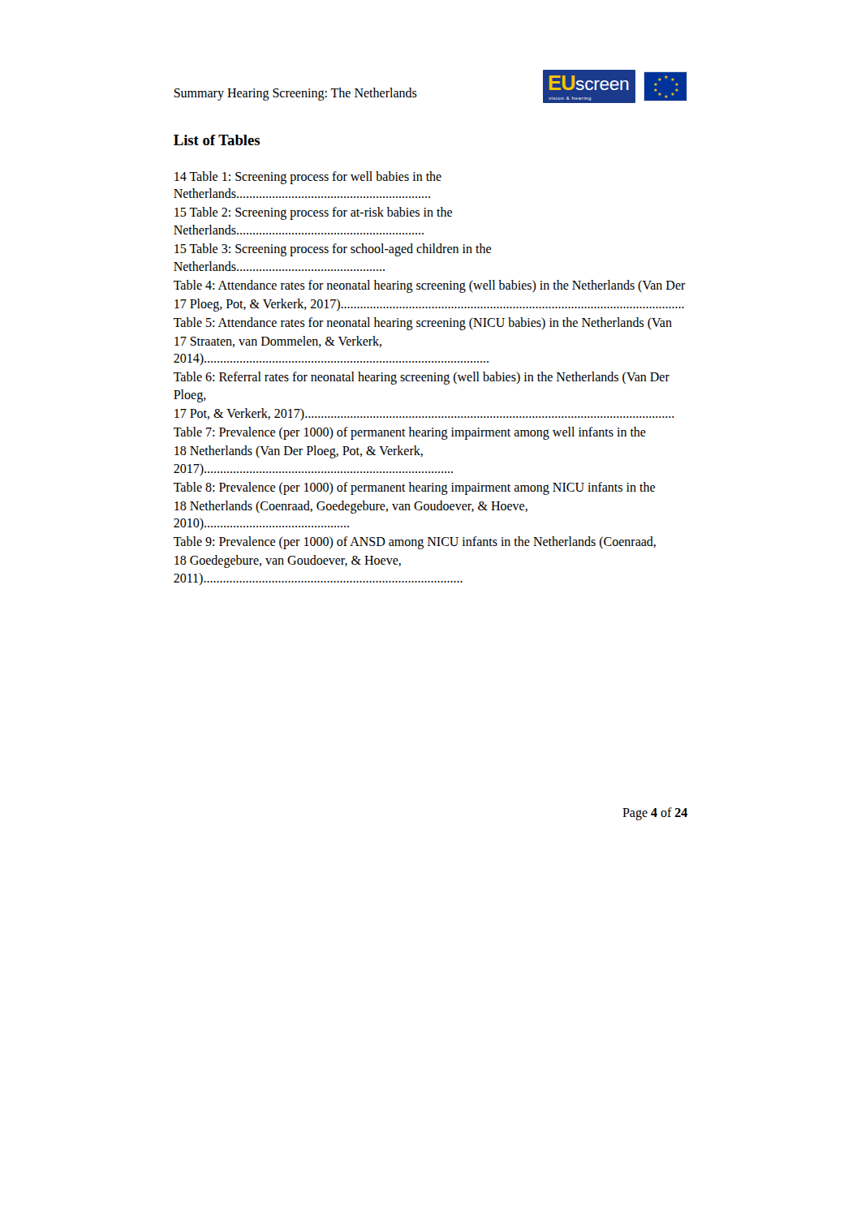Summary Hearing Screening: The Netherlands
EU screen
vision & hearing
★ ★ ★ ★ ★ ★ ★ ★ ★ ★
List of Tables
14 Table 1: Screening process for well babies in the Netherlands............................................................
15 Table 2: Screening process for at-risk babies in the Netherlands..........................................................
15 Table 3: Screening process for school-aged children in the Netherlands..............................................
Table 4: Attendance rates for neonatal hearing screening (well babies) in the Netherlands (Van Der
17 Ploeg, Pot, & Verkerk, 2017)..........................................................................................................
Table 5: Attendance rates for neonatal hearing screening (NICU babies) in the Netherlands (Van
17 Straaten, van Dommelen, & Verkerk, 2014)........................................................................................
Table 6: Referral rates for neonatal hearing screening (well babies) in the Netherlands (Van Der Ploeg,
17 Pot, & Verkerk, 2017)..................................................................................................................
Table 7: Prevalence (per 1000) of permanent hearing impairment among well infants in the
18 Netherlands (Van Der Ploeg, Pot, & Verkerk, 2017).............................................................................
Table 8: Prevalence (per 1000) of permanent hearing impairment among NICU infants in the
18 Netherlands (Coenraad, Goedegebure, van Goudoever, & Hoeve, 2010).............................................
Table 9: Prevalence (per 1000) of ANSD among NICU infants in the Netherlands (Coenraad,
18 Goedegebure, van Goudoever, & Hoeve, 2011)................................................................................
Page 4 of 24